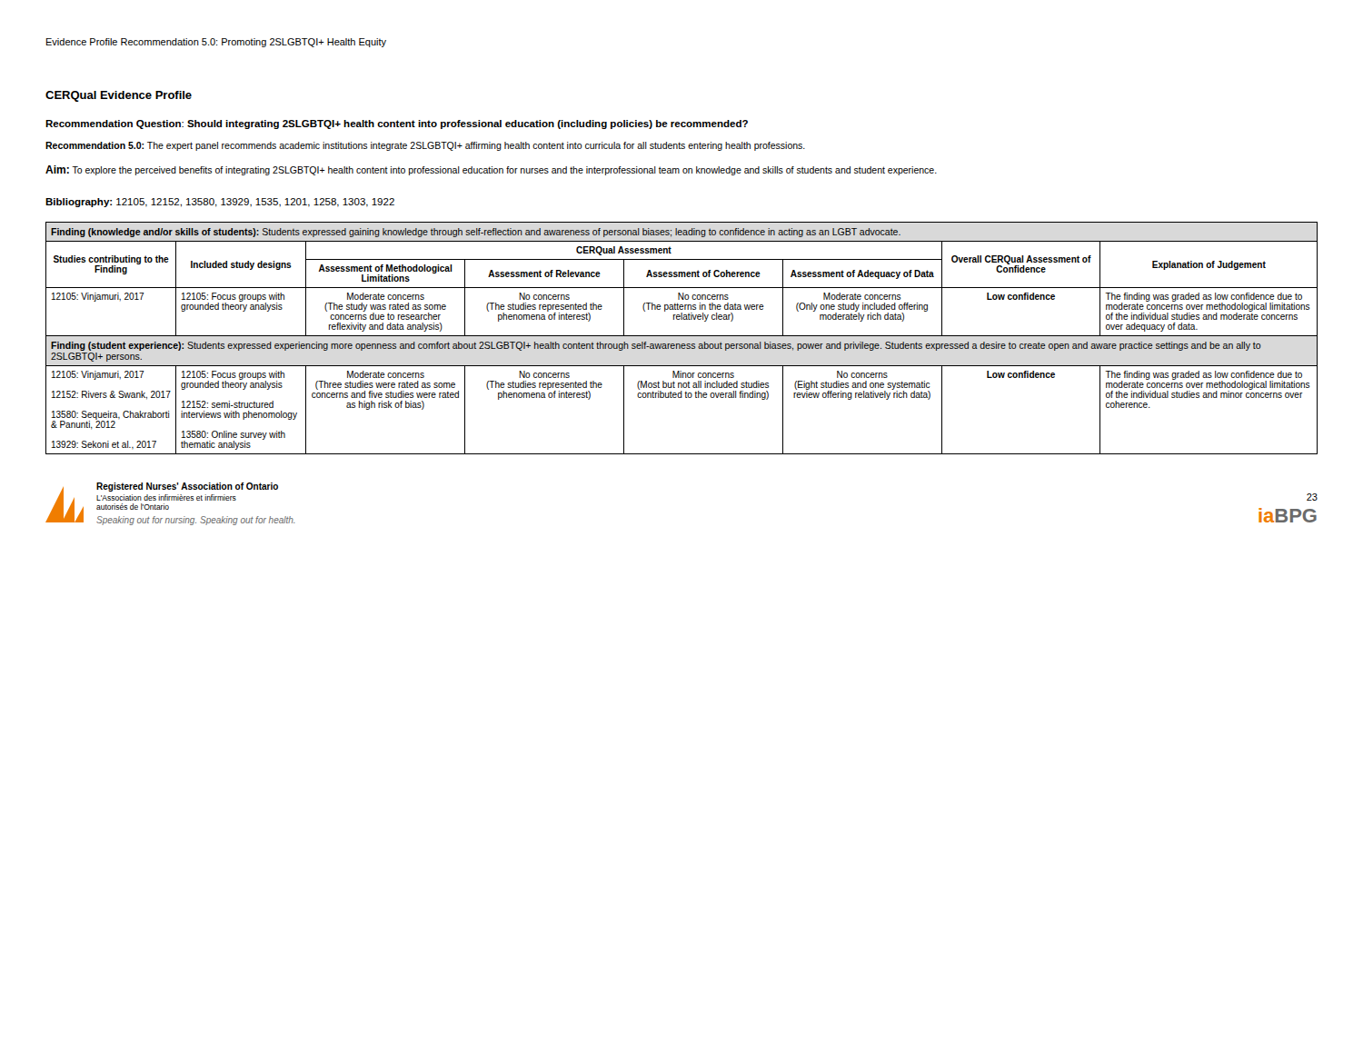Evidence Profile Recommendation 5.0: Promoting 2SLGBTQI+ Health Equity
CERQual Evidence Profile
Recommendation Question: Should integrating 2SLGBTQI+ health content into professional education (including policies) be recommended?
Recommendation 5.0: The expert panel recommends academic institutions integrate 2SLGBTQI+ affirming health content into curricula for all students entering health professions.
Aim: To explore the perceived benefits of integrating 2SLGBTQI+ health content into professional education for nurses and the interprofessional team on knowledge and skills of students and student experience.
Bibliography: 12105, 12152, 13580, 13929, 1535, 1201, 1258, 1303, 1922
| Finding (knowledge and/or skills of students): Students expressed gaining knowledge through self-reflection and awareness of personal biases; leading to confidence in acting as an LGBT advocate. |
| Studies contributing to the Finding | Included study designs | CERQual Assessment | Overall CERQual Assessment of Confidence | Explanation of Judgement |
| Assessment of Methodological Limitations | Assessment of Relevance | Assessment of Coherence | Assessment of Adequacy of Data |
| 12105: Vinjamuri, 2017 | 12105: Focus groups with grounded theory analysis | Moderate concerns (The study was rated as some concerns due to researcher reflexivity and data analysis) | No concerns (The studies represented the phenomena of interest) | No concerns (The patterns in the data were relatively clear) | Moderate concerns (Only one study included offering moderately rich data) | Low confidence | The finding was graded as low confidence due to moderate concerns over methodological limitations of the individual studies and moderate concerns over adequacy of data. |
| Finding (student experience): Students expressed experiencing more openness and comfort about 2SLGBTQI+ health content through self-awareness about personal biases, power and privilege. Students expressed a desire to create open and aware practice settings and be an ally to 2SLGBTQI+ persons. |
| 12105: Vinjamuri, 2017 12152: Rivers & Swank, 2017 13580: Sequeira, Chakraborti & Panunti, 2012 13929: Sekoni et al., 2017 | 12105: Focus groups with grounded theory analysis 12152: semi-structured interviews with phenomology 13580: Online survey with thematic analysis | Moderate concerns (Three studies were rated as some concerns and five studies were rated as high risk of bias) | No concerns (The studies represented the phenomena of interest) | Minor concerns (Most but not all included studies contributed to the overall finding) | No concerns (Eight studies and one systematic review offering relatively rich data) | Low confidence | The finding was graded as low confidence due to moderate concerns over methodological limitations of the individual studies and minor concerns over coherence. |
Registered Nurses' Association of Ontario
L'Association des infirmières et infirmiers
autorisés de l'Ontario
Speaking out for nursing. Speaking out for health.
23
ia BPG